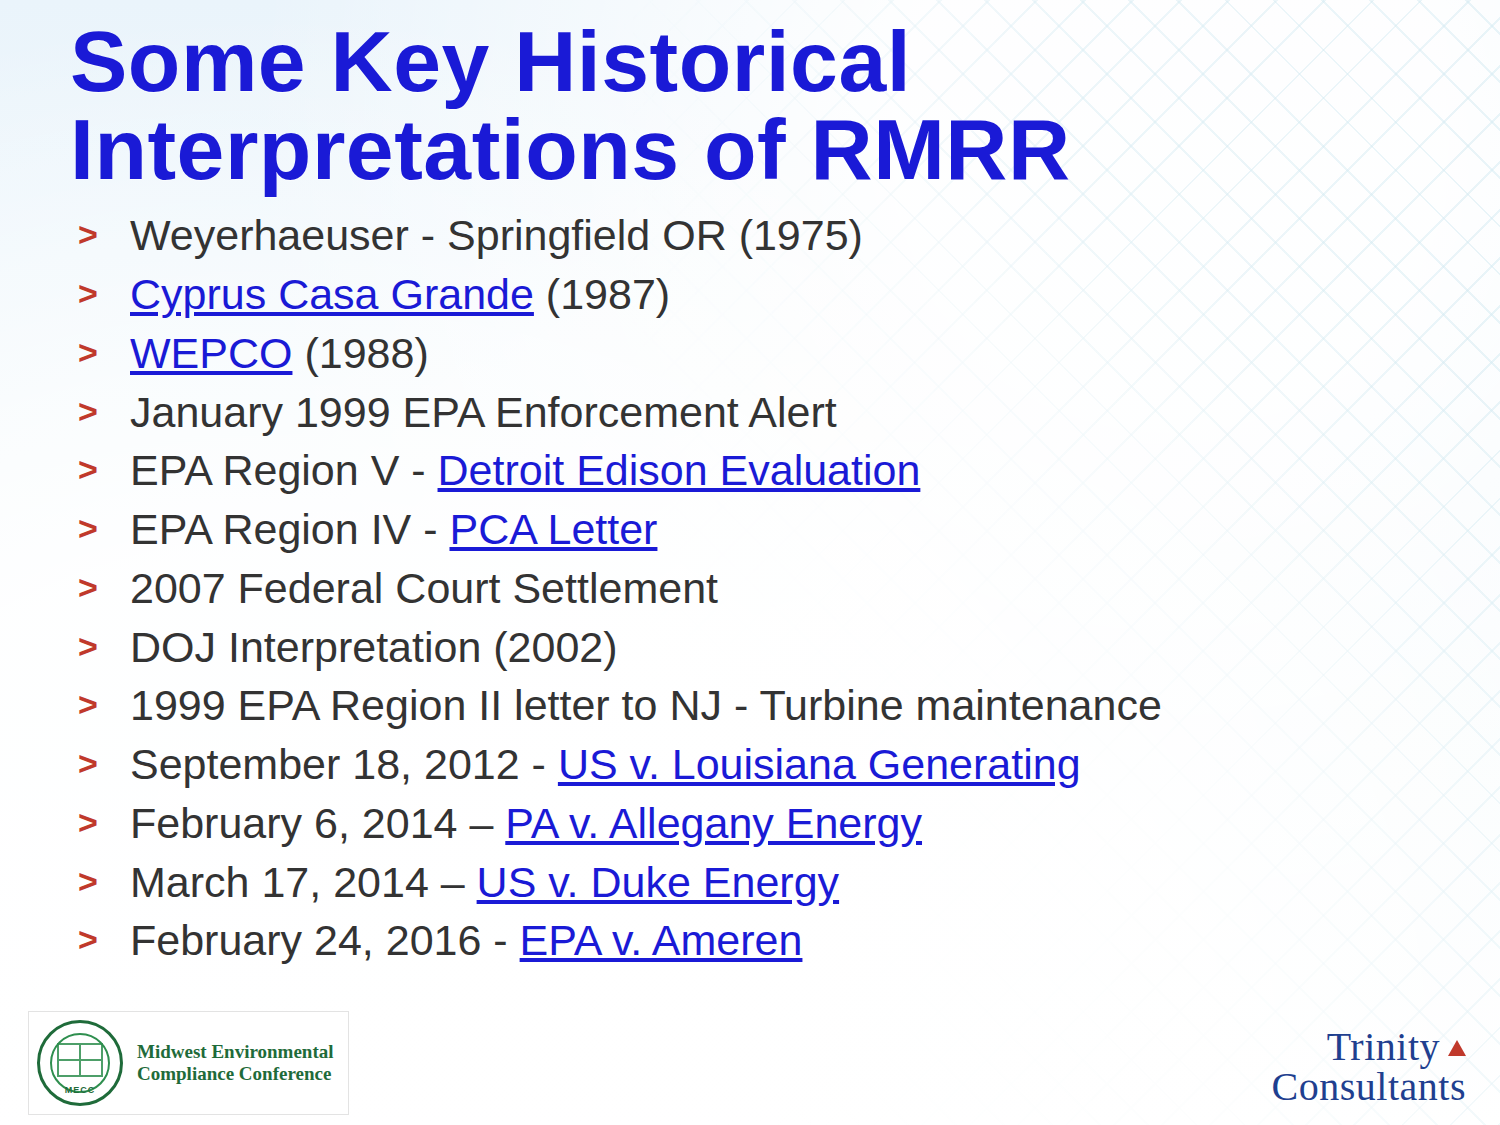Some Key Historical Interpretations of RMRR
Weyerhaeuser - Springfield OR (1975)
Cyprus Casa Grande (1987)
WEPCO (1988)
January 1999 EPA Enforcement Alert
EPA Region V - Detroit Edison Evaluation
EPA Region IV - PCA Letter
2007 Federal Court Settlement
DOJ Interpretation (2002)
1999 EPA Region II letter to NJ - Turbine maintenance
September 18, 2012 - US v. Louisiana Generating
February 6, 2014 – PA v. Allegany Energy
March 17, 2014 – US v. Duke Energy
February 24, 2016 - EPA v. Ameren
Midwest Environmental
Compliance Conference
Trinity
Consultants